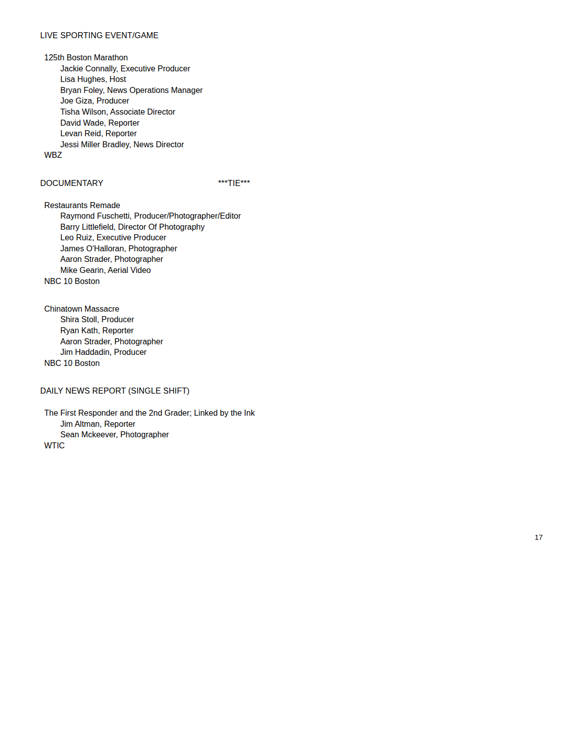LIVE SPORTING EVENT/GAME
125th Boston Marathon
Jackie Connally, Executive Producer
Lisa Hughes, Host
Bryan Foley, News Operations Manager
Joe Giza, Producer
Tisha Wilson, Associate Director
David Wade, Reporter
Levan Reid, Reporter
Jessi Miller Bradley, News Director
WBZ
DOCUMENTARY ***TIE***
Restaurants Remade
Raymond Fuschetti, Producer/Photographer/Editor
Barry Littlefield, Director Of Photography
Leo Ruiz, Executive Producer
James O'Halloran, Photographer
Aaron Strader, Photographer
Mike Gearin, Aerial Video
NBC 10 Boston
Chinatown Massacre
Shira Stoll, Producer
Ryan Kath, Reporter
Aaron Strader, Photographer
Jim Haddadin, Producer
NBC 10 Boston
DAILY NEWS REPORT (SINGLE SHIFT)
The First Responder and the 2nd Grader; Linked by the Ink
Jim Altman, Reporter
Sean Mckeever, Photographer
WTIC
17